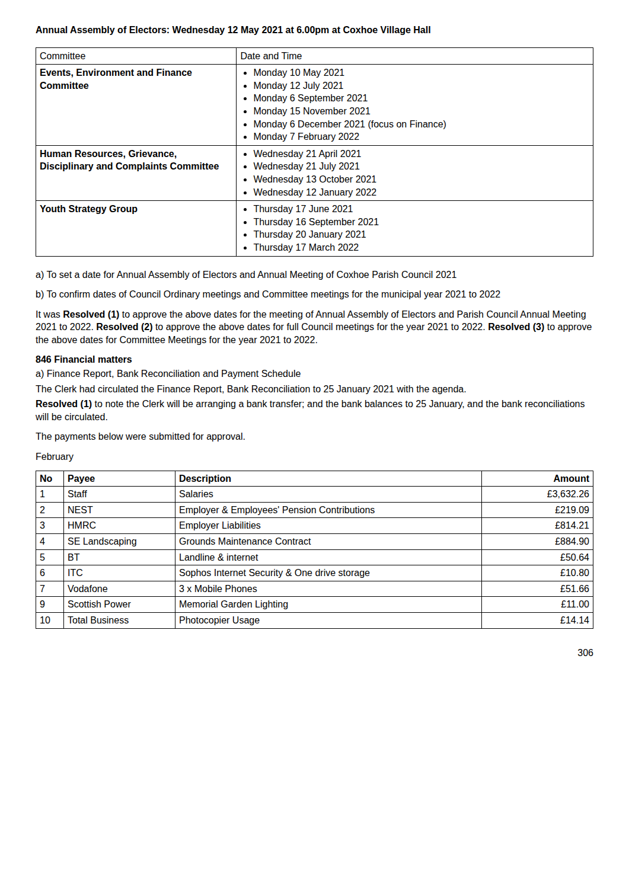Annual Assembly of Electors: Wednesday 12 May 2021 at 6.00pm at Coxhoe Village Hall
| Committee | Date and Time |
| Events, Environment and Finance Committee | Monday 10 May 2021 Monday 12 July 2021 Monday 6 September 2021 Monday 15 November 2021 Monday 6 December 2021 (focus on Finance) Monday 7 February 2022 |
| Human Resources, Grievance, Disciplinary and Complaints Committee | Wednesday 21 April 2021 Wednesday 21 July 2021 Wednesday 13 October 2021 Wednesday 12 January 2022 |
| Youth Strategy Group | Thursday 17 June 2021 Thursday 16 September 2021 Thursday 20 January 2021 Thursday 17 March 2022 |
a) To set a date for Annual Assembly of Electors and Annual Meeting of Coxhoe Parish Council 2021
b) To confirm dates of Council Ordinary meetings and Committee meetings for the municipal year 2021 to 2022
It was Resolved (1) to approve the above dates for the meeting of Annual Assembly of Electors and Parish Council Annual Meeting 2021 to 2022. Resolved (2) to approve the above dates for full Council meetings for the year 2021 to 2022. Resolved (3) to approve the above dates for Committee Meetings for the year 2021 to 2022.
846 Financial matters
a) Finance Report, Bank Reconciliation and Payment Schedule
The Clerk had circulated the Finance Report, Bank Reconciliation to 25 January 2021 with the agenda.
Resolved (1) to note the Clerk will be arranging a bank transfer; and the bank balances to 25 January, and the bank reconciliations will be circulated.
The payments below were submitted for approval.
February
| No | Payee | Description | Amount |
| --- | --- | --- | --- |
| 1 | Staff | Salaries | £3,632.26 |
| 2 | NEST | Employer & Employees' Pension Contributions | £219.09 |
| 3 | HMRC | Employer Liabilities | £814.21 |
| 4 | SE Landscaping | Grounds Maintenance Contract | £884.90 |
| 5 | BT | Landline & internet | £50.64 |
| 6 | ITC | Sophos Internet Security & One drive storage | £10.80 |
| 7 | Vodafone | 3 x Mobile Phones | £51.66 |
| 9 | Scottish Power | Memorial Garden Lighting | £11.00 |
| 10 | Total Business | Photocopier Usage | £14.14 |
306